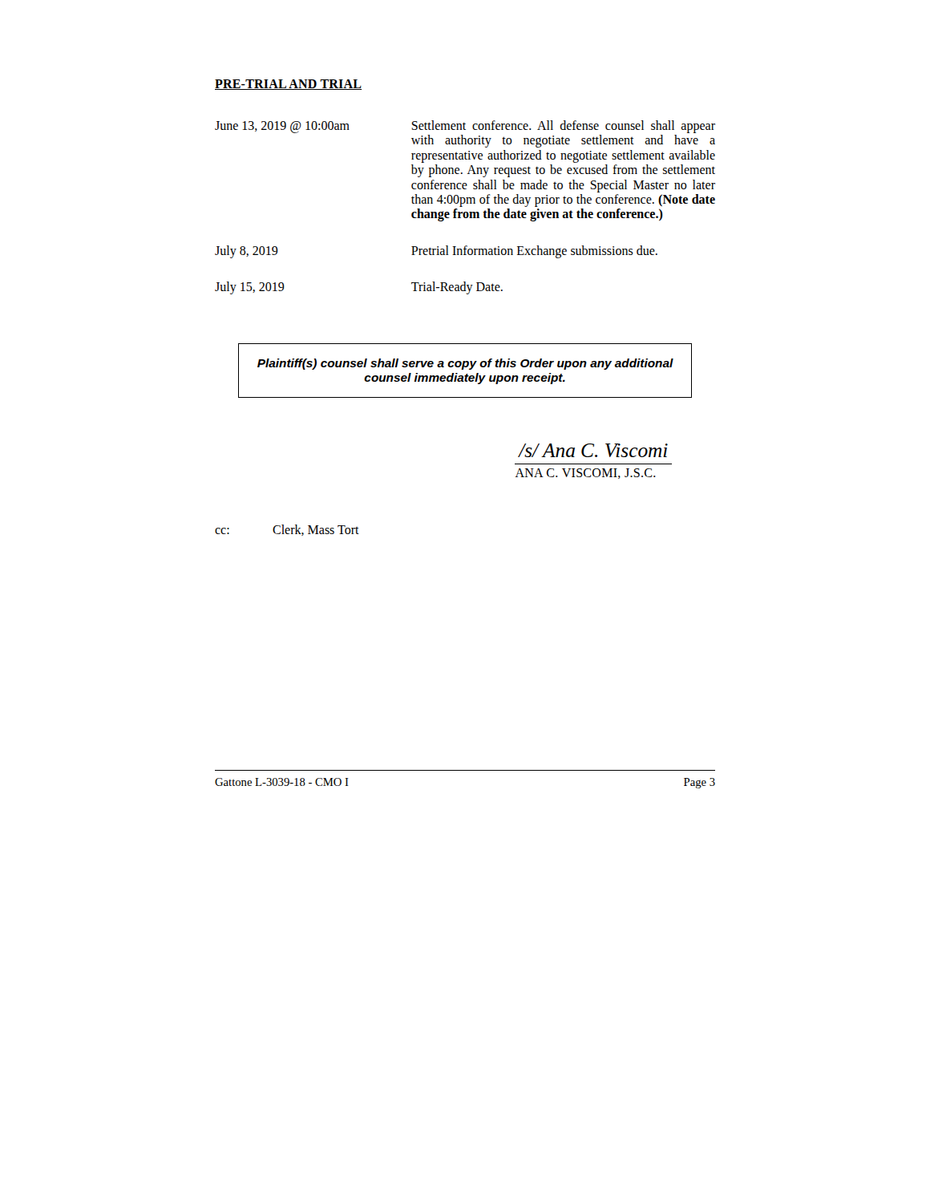PRE-TRIAL AND TRIAL
| June 13, 2019 @ 10:00am | Settlement conference. All defense counsel shall appear with authority to negotiate settlement and have a representative authorized to negotiate settlement available by phone. Any request to be excused from the settlement conference shall be made to the Special Master no later than 4:00pm of the day prior to the conference. (Note date change from the date given at the conference.) |
| July 8, 2019 | Pretrial Information Exchange submissions due. |
| July 15, 2019 | Trial-Ready Date. |
Plaintiff(s) counsel shall serve a copy of this Order upon any additional counsel immediately upon receipt.
/s/ Ana C. Viscomi
ANA C. VISCOMI, J.S.C.
cc: Clerk, Mass Tort
Gattone L-3039-18 - CMO I Page 3